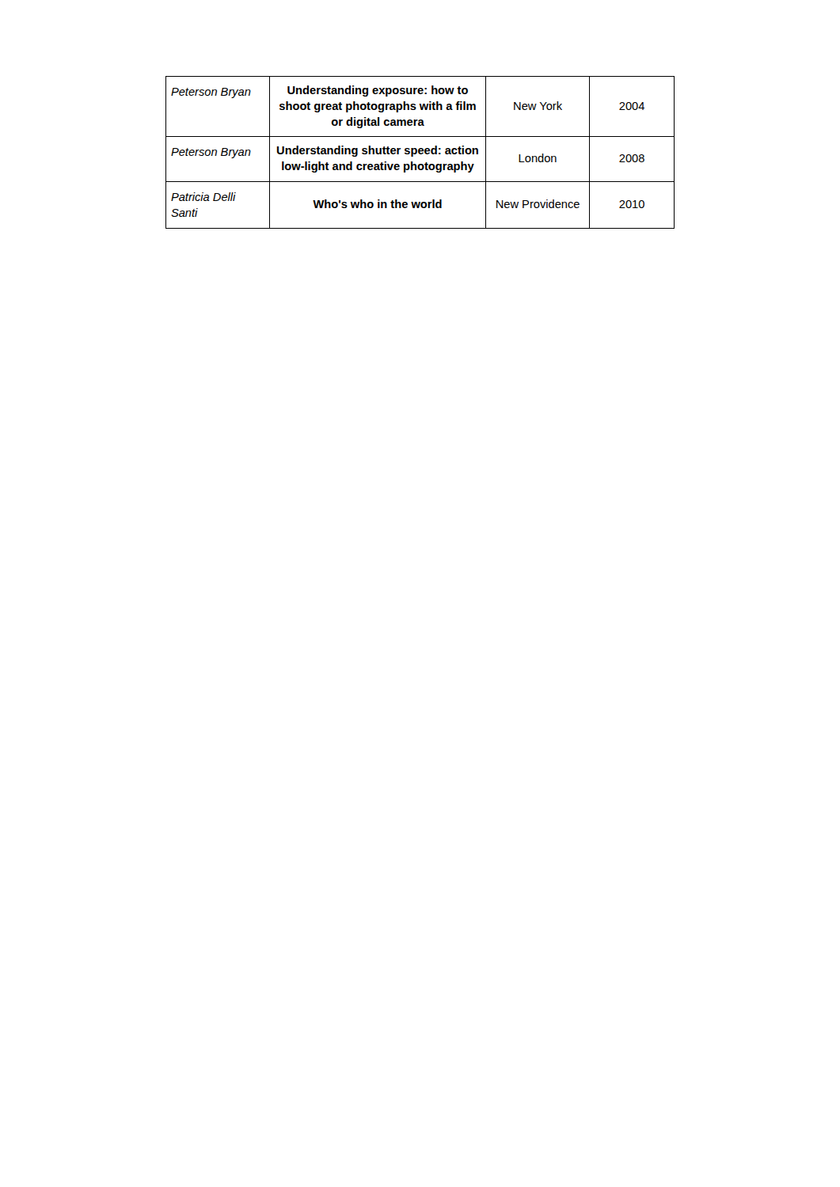| Peterson Bryan | Understanding exposure: how to shoot great photographs with a film or digital camera | New York | 2004 |
| Peterson Bryan | Understanding shutter speed: action low-light and creative photography | London | 2008 |
| Patricia Delli Santi | Who's who in the world | New Providence | 2010 |